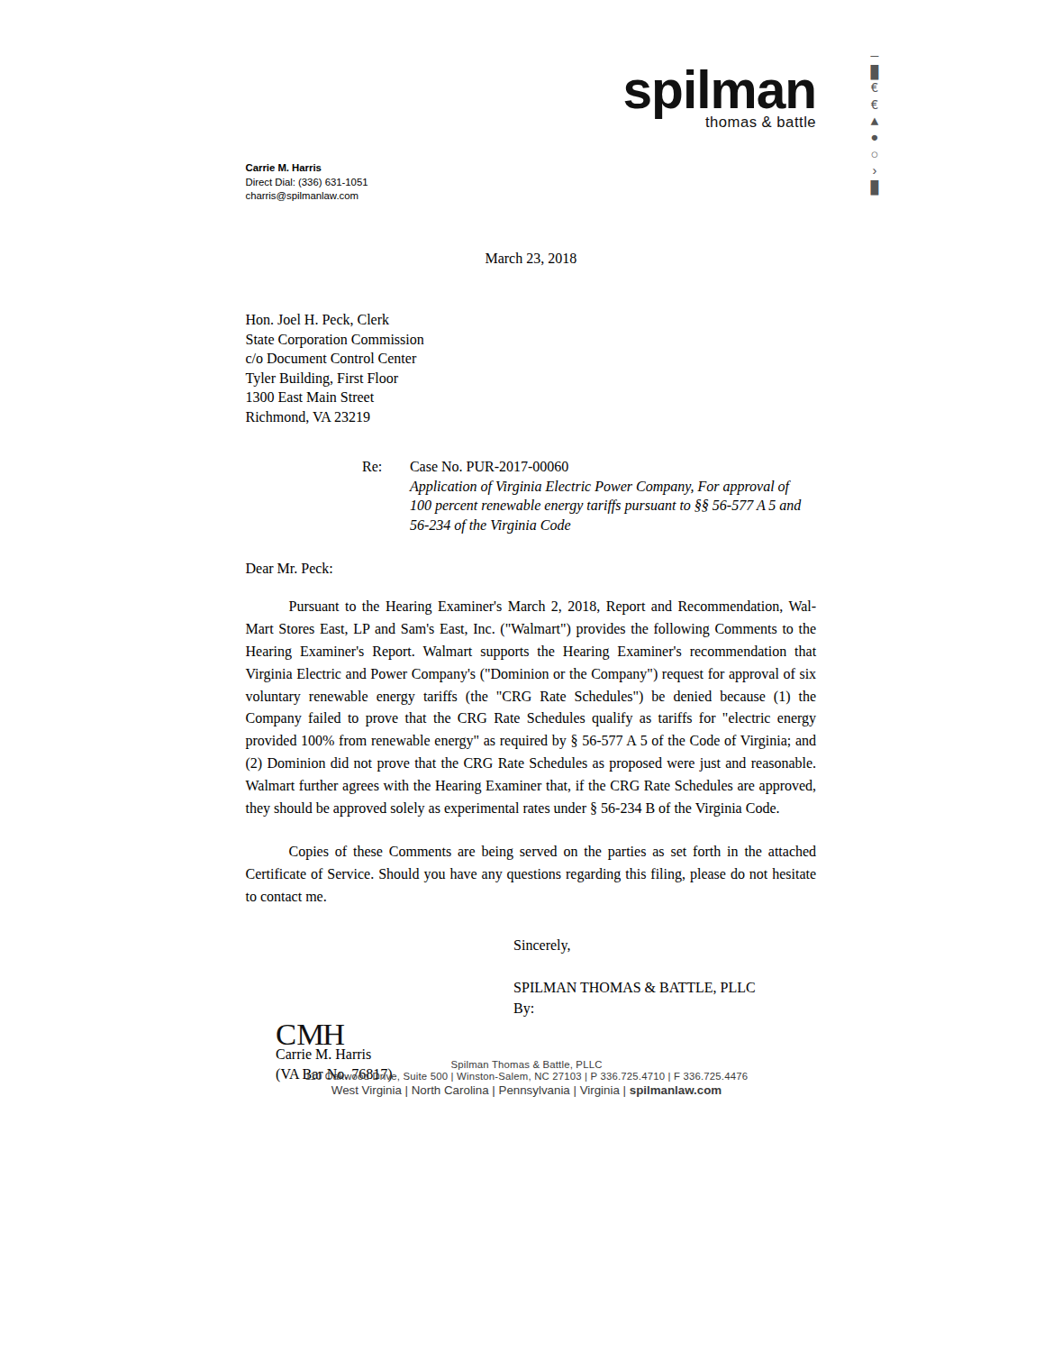— █ € € ▲ ● ○ › █
spilman
thomas & battle
Carrie M. Harris
Direct Dial: (336) 631-1051
charris@spilmanlaw.com
March 23, 2018
Hon. Joel H. Peck, Clerk
State Corporation Commission
c/o Document Control Center
Tyler Building, First Floor
1300 East Main Street
Richmond, VA 23219
Re: Case No. PUR-2017-00060
Application of Virginia Electric Power Company, For approval of 100 percent renewable energy tariffs pursuant to §§ 56-577 A 5 and 56-234 of the Virginia Code
Dear Mr. Peck:
Pursuant to the Hearing Examiner's March 2, 2018, Report and Recommendation, Wal-Mart Stores East, LP and Sam's East, Inc. ("Walmart") provides the following Comments to the Hearing Examiner's Report. Walmart supports the Hearing Examiner's recommendation that Virginia Electric and Power Company's ("Dominion or the Company") request for approval of six voluntary renewable energy tariffs (the "CRG Rate Schedules") be denied because (1) the Company failed to prove that the CRG Rate Schedules qualify as tariffs for "electric energy provided 100% from renewable energy" as required by § 56-577 A 5 of the Code of Virginia; and (2) Dominion did not prove that the CRG Rate Schedules as proposed were just and reasonable. Walmart further agrees with the Hearing Examiner that, if the CRG Rate Schedules are approved, they should be approved solely as experimental rates under § 56-234 B of the Virginia Code.
Copies of these Comments are being served on the parties as set forth in the attached Certificate of Service. Should you have any questions regarding this filing, please do not hesitate to contact me.
Sincerely,
SPILMAN THOMAS & BATTLE, PLLC
By:
CMH
Carrie M. Harris
(VA Bar No. 76817)
Spilman Thomas & Battle, PLLC
110 Oakwood Drive, Suite 500 | Winston-Salem, NC 27103 | P 336.725.4710 | F 336.725.4476
West Virginia | North Carolina | Pennsylvania | Virginia | spilmanlaw.com